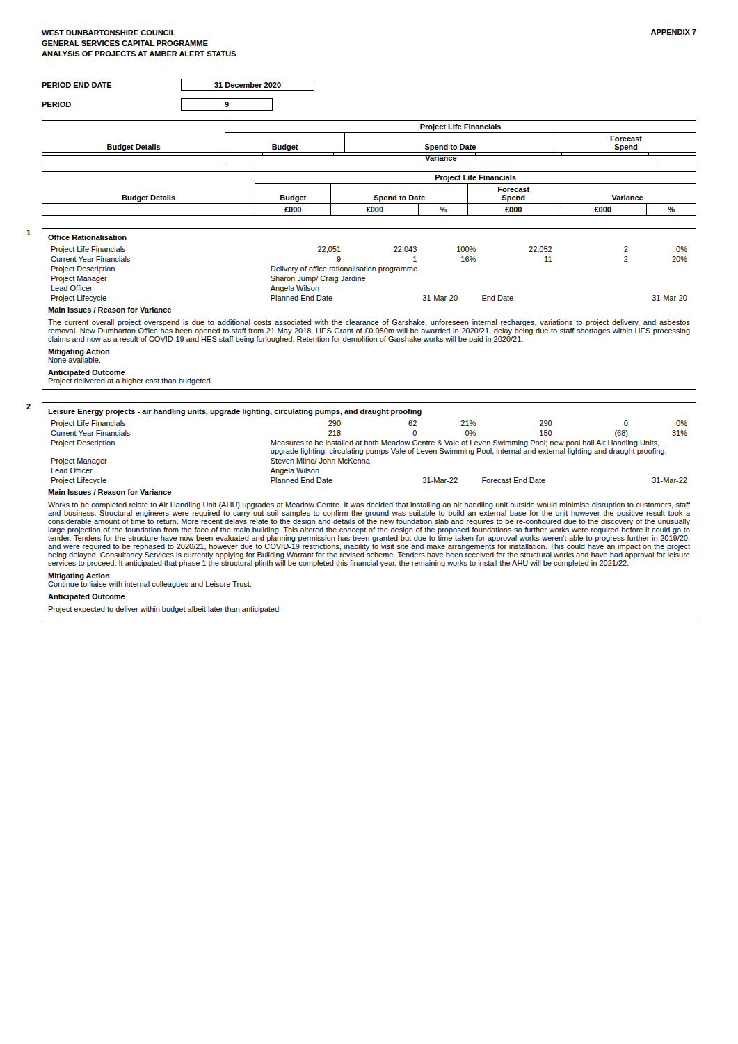WEST DUNBARTONSHIRE COUNCIL
GENERAL SERVICES CAPITAL PROGRAMME
ANALYSIS OF PROJECTS AT AMBER ALERT STATUS
APPENDIX 7
PERIOD END DATE
31 December 2020
PERIOD
9
| Budget Details | Project Life Financials |
| --- | --- |
| Budget | Spend to Date | Forecast Spend | |
| | Variance | |
| --- | --- | --- |
| Budget Details | Project Life Financials |
| --- | --- |
| Budget | Spend to Date | Forecast Spend | Variance |
| | £000 | £000 | % | £000 | £000 | % |
1
Office Rationalisation
| Project Life Financials | 22,051 | 22,043 | 100% | 22,052 | 2 | 0% |
| Current Year Financials | 9 | 1 | 16% | 11 | 2 | 20% |
| Project Description | Delivery of office rationalisation programme. |
| Project Manager | Sharon Jump/ Craig Jardine |
| Lead Officer | Angela Wilson |
| Project Lifecycle | Planned End Date | 31-Mar-20 | End Date | 31-Mar-20 |
Main Issues / Reason for Variance
The current overall project overspend is due to additional costs associated with the clearance of Garshake, unforeseen internal recharges, variations to project delivery, and asbestos removal. New Dumbarton Office has been opened to staff from 21 May 2018. HES Grant of £0.050m will be awarded in 2020/21, delay being due to staff shortages within HES processing claims and now as a result of COVID-19 and HES staff being furloughed. Retention for demolition of Garshake works will be paid in 2020/21.
Mitigating Action
None available.
Anticipated Outcome
Project delivered at a higher cost than budgeted.
2
Leisure Energy projects - air handling units, upgrade lighting, circulating pumps, and draught proofing
| Project Life Financials | 290 | 62 | 21% | 290 | 0 | 0% |
| Current Year Financials | 218 | 0 | 0% | 150 | (68) | -31% |
| Project Description | Measures to be installed at both Meadow Centre & Vale of Leven Swimming Pool; new pool hall Air Handling Units, upgrade lighting, circulating pumps Vale of Leven Swimming Pool, internal and external lighting and draught proofing. |
| Project Manager | Steven Milne/ John McKenna |
| Lead Officer | Angela Wilson |
| Project Lifecycle | Planned End Date | 31-Mar-22 | Forecast End Date | 31-Mar-22 |
Main Issues / Reason for Variance
Works to be completed relate to Air Handling Unit (AHU) upgrades at Meadow Centre. It was decided that installing an air handling unit outside would minimise disruption to customers, staff and business. Structural engineers were required to carry out soil samples to confirm the ground was suitable to build an external base for the unit however the positive result took a considerable amount of time to return. More recent delays relate to the design and details of the new foundation slab and requires to be re-configured due to the discovery of the unusually large projection of the foundation from the face of the main building. This altered the concept of the design of the proposed foundations so further works were required before it could go to tender. Tenders for the structure have now been evaluated and planning permission has been granted but due to time taken for approval works weren't able to progress further in 2019/20, and were required to be rephased to 2020/21, however due to COVID-19 restrictions, inability to visit site and make arrangements for installation. This could have an impact on the project being delayed. Consultancy Services is currently applying for Building Warrant for the revised scheme. Tenders have been received for the structural works and have had approval for leisure services to proceed. It anticipated that phase 1 the structural plinth will be completed this financial year, the remaining works to install the AHU will be completed in 2021/22.
Mitigating Action
Continue to liaise with internal colleagues and Leisure Trust.
Anticipated Outcome
Project expected to deliver within budget albeit later than anticipated.